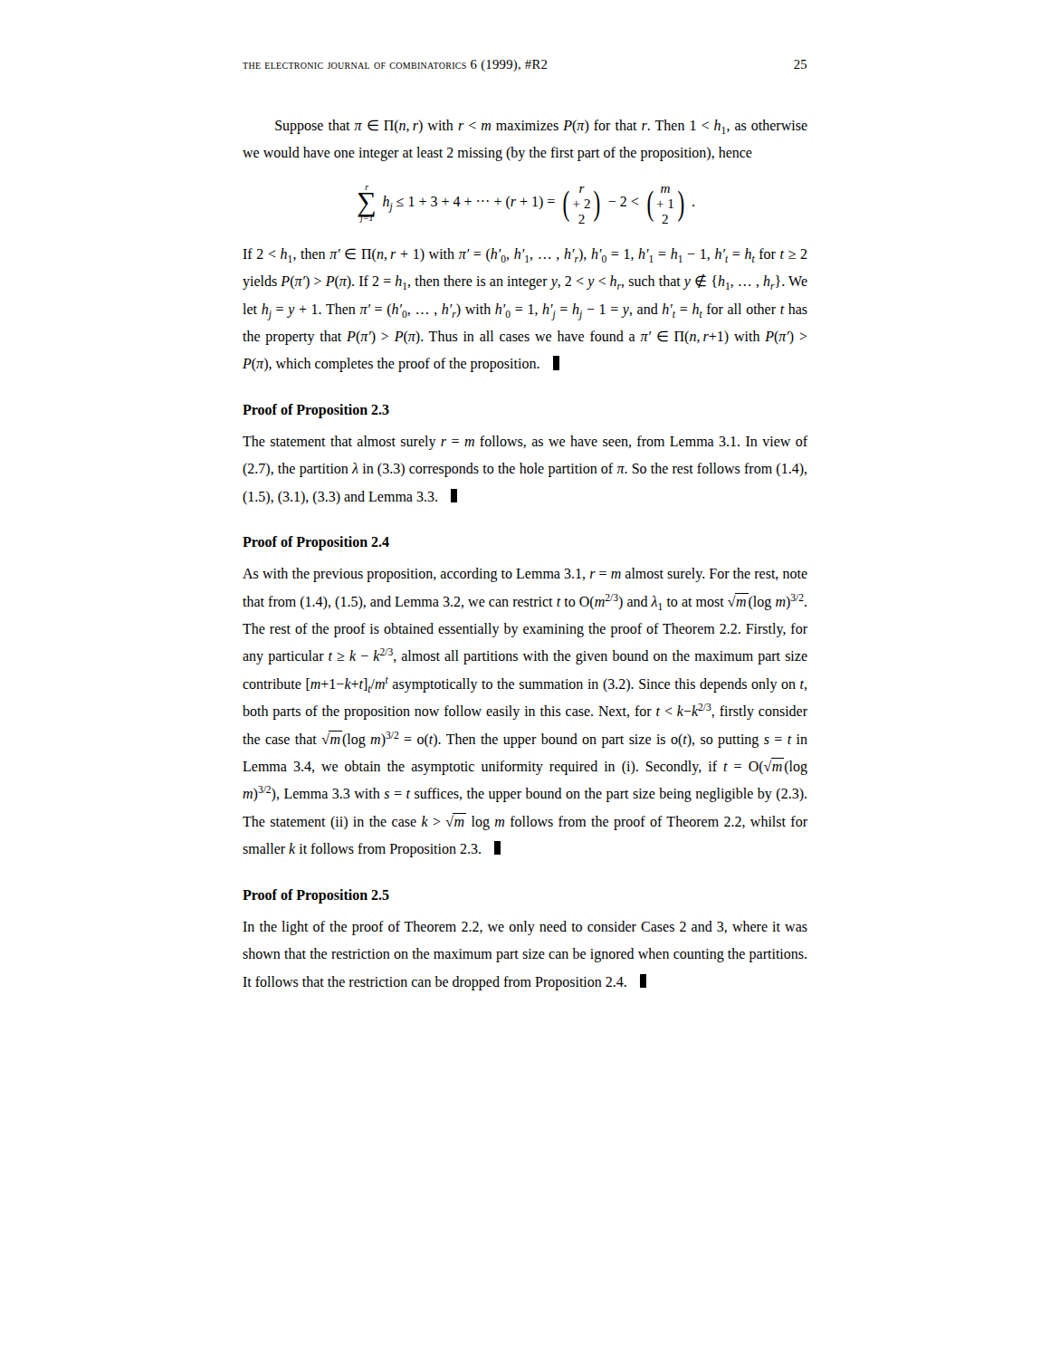the electronic journal of combinatorics 6 (1999), #R2 25
Suppose that π ∈ Π(n, r) with r < m maximizes P(π) for that r. Then 1 < h1, as otherwise we would have one integer at least 2 missing (by the first part of the proposition), hence
r ∑ j=1 hj ≤ 1 + 3 + 4 + ··· + (r + 1) = (r + 22) − 2 < (m + 12) .
If 2 < h1, then π′ ∈ Π(n, r + 1) with π′ = (h′0, h′1, … , h′r), h′0 = 1, h′1 = h1 − 1, h′t = ht for t ≥ 2 yields P(π′) > P(π). If 2 = h1, then there is an integer y, 2 < y < hr, such that y ∉ {h1, … , hr}. We let hj = y + 1. Then π′ = (h′0, … , h′r) with h′0 = 1, h′j = hj − 1 = y, and h′t = ht for all other t has the property that P(π′) > P(π). Thus in all cases we have found a π′ ∈ Π(n, r+1) with P(π′) > P(π), which completes the proof of the proposition.
Proof of Proposition 2.3
The statement that almost surely r = m follows, as we have seen, from Lemma 3.1. In view of (2.7), the partition λ in (3.3) corresponds to the hole partition of π. So the rest follows from (1.4), (1.5), (3.1), (3.3) and Lemma 3.3.
Proof of Proposition 2.4
As with the previous proposition, according to Lemma 3.1, r = m almost surely. For the rest, note that from (1.4), (1.5), and Lemma 3.2, we can restrict t to O(m2/3) and λ1 to at most √m(log m)3/2. The rest of the proof is obtained essentially by examining the proof of Theorem 2.2. Firstly, for any particular t ≥ k − k2/3, almost all partitions with the given bound on the maximum part size contribute [m+1−k+t]t/mt asymptotically to the summation in (3.2). Since this depends only on t, both parts of the proposition now follow easily in this case. Next, for t < k−k2/3, firstly consider the case that √m(log m)3/2 = o(t). Then the upper bound on part size is o(t), so putting s = t in Lemma 3.4, we obtain the asymptotic uniformity required in (i). Secondly, if t = O(√m(log m)3/2), Lemma 3.3 with s = t suffices, the upper bound on the part size being negligible by (2.3). The statement (ii) in the case k > √m log m follows from the proof of Theorem 2.2, whilst for smaller k it follows from Proposition 2.3.
Proof of Proposition 2.5
In the light of the proof of Theorem 2.2, we only need to consider Cases 2 and 3, where it was shown that the restriction on the maximum part size can be ignored when counting the partitions. It follows that the restriction can be dropped from Proposition 2.4.